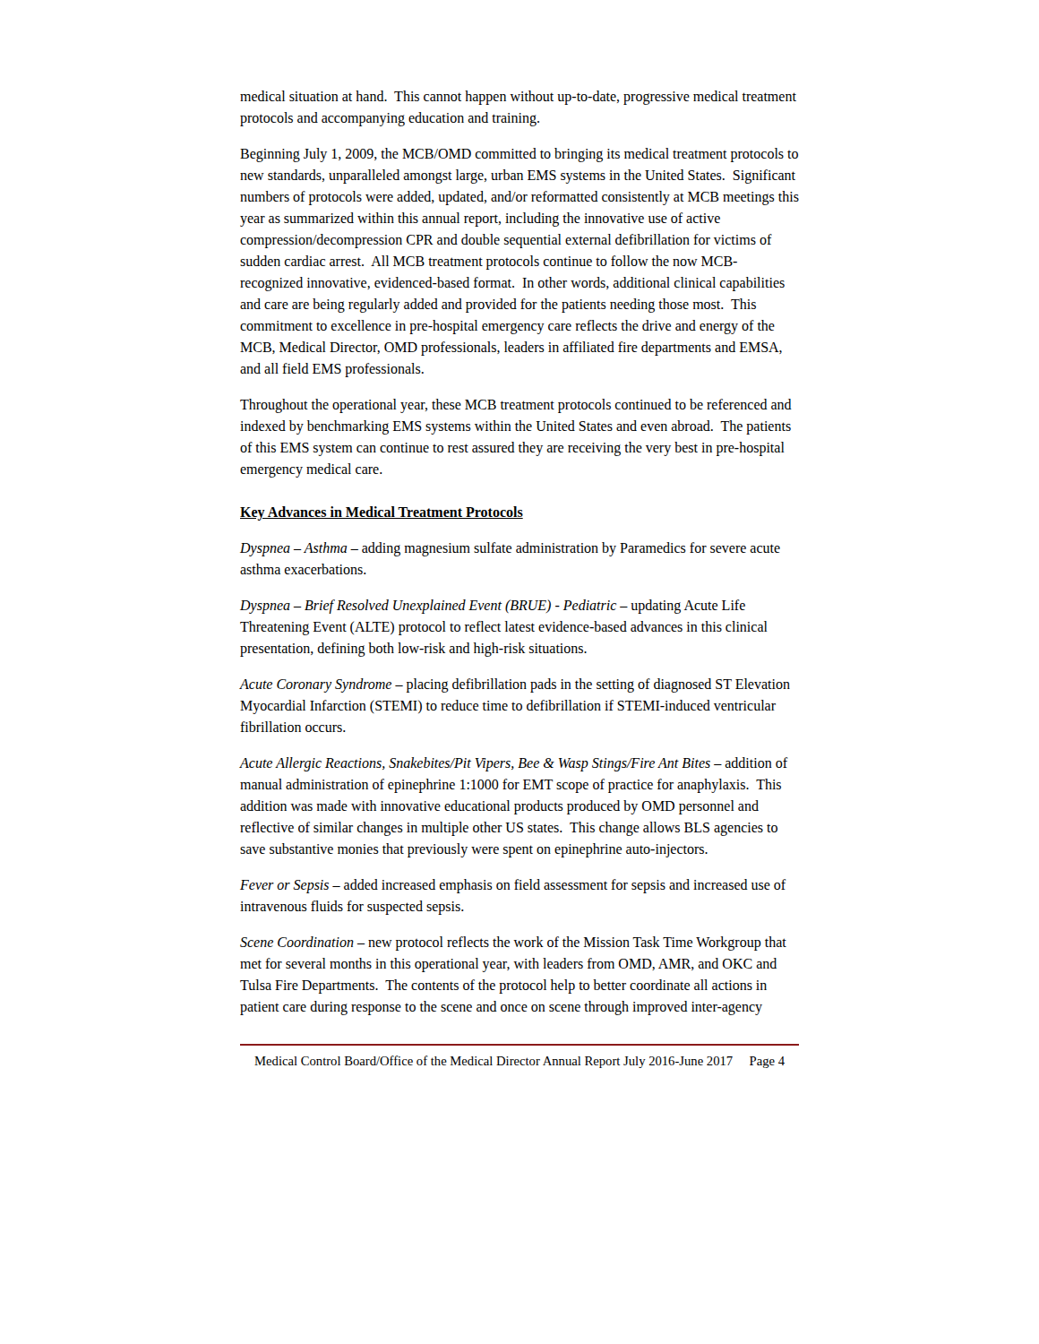medical situation at hand. This cannot happen without up-to-date, progressive medical treatment protocols and accompanying education and training.
Beginning July 1, 2009, the MCB/OMD committed to bringing its medical treatment protocols to new standards, unparalleled amongst large, urban EMS systems in the United States. Significant numbers of protocols were added, updated, and/or reformatted consistently at MCB meetings this year as summarized within this annual report, including the innovative use of active compression/decompression CPR and double sequential external defibrillation for victims of sudden cardiac arrest. All MCB treatment protocols continue to follow the now MCB-recognized innovative, evidenced-based format. In other words, additional clinical capabilities and care are being regularly added and provided for the patients needing those most. This commitment to excellence in pre-hospital emergency care reflects the drive and energy of the MCB, Medical Director, OMD professionals, leaders in affiliated fire departments and EMSA, and all field EMS professionals.
Throughout the operational year, these MCB treatment protocols continued to be referenced and indexed by benchmarking EMS systems within the United States and even abroad. The patients of this EMS system can continue to rest assured they are receiving the very best in pre-hospital emergency medical care.
Key Advances in Medical Treatment Protocols
Dyspnea – Asthma – adding magnesium sulfate administration by Paramedics for severe acute asthma exacerbations.
Dyspnea – Brief Resolved Unexplained Event (BRUE) - Pediatric – updating Acute Life Threatening Event (ALTE) protocol to reflect latest evidence-based advances in this clinical presentation, defining both low-risk and high-risk situations.
Acute Coronary Syndrome – placing defibrillation pads in the setting of diagnosed ST Elevation Myocardial Infarction (STEMI) to reduce time to defibrillation if STEMI-induced ventricular fibrillation occurs.
Acute Allergic Reactions, Snakebites/Pit Vipers, Bee & Wasp Stings/Fire Ant Bites – addition of manual administration of epinephrine 1:1000 for EMT scope of practice for anaphylaxis. This addition was made with innovative educational products produced by OMD personnel and reflective of similar changes in multiple other US states. This change allows BLS agencies to save substantive monies that previously were spent on epinephrine auto-injectors.
Fever or Sepsis – added increased emphasis on field assessment for sepsis and increased use of intravenous fluids for suspected sepsis.
Scene Coordination – new protocol reflects the work of the Mission Task Time Workgroup that met for several months in this operational year, with leaders from OMD, AMR, and OKC and Tulsa Fire Departments. The contents of the protocol help to better coordinate all actions in patient care during response to the scene and once on scene through improved inter-agency
Medical Control Board/Office of the Medical Director Annual Report July 2016-June 2017 Page 4